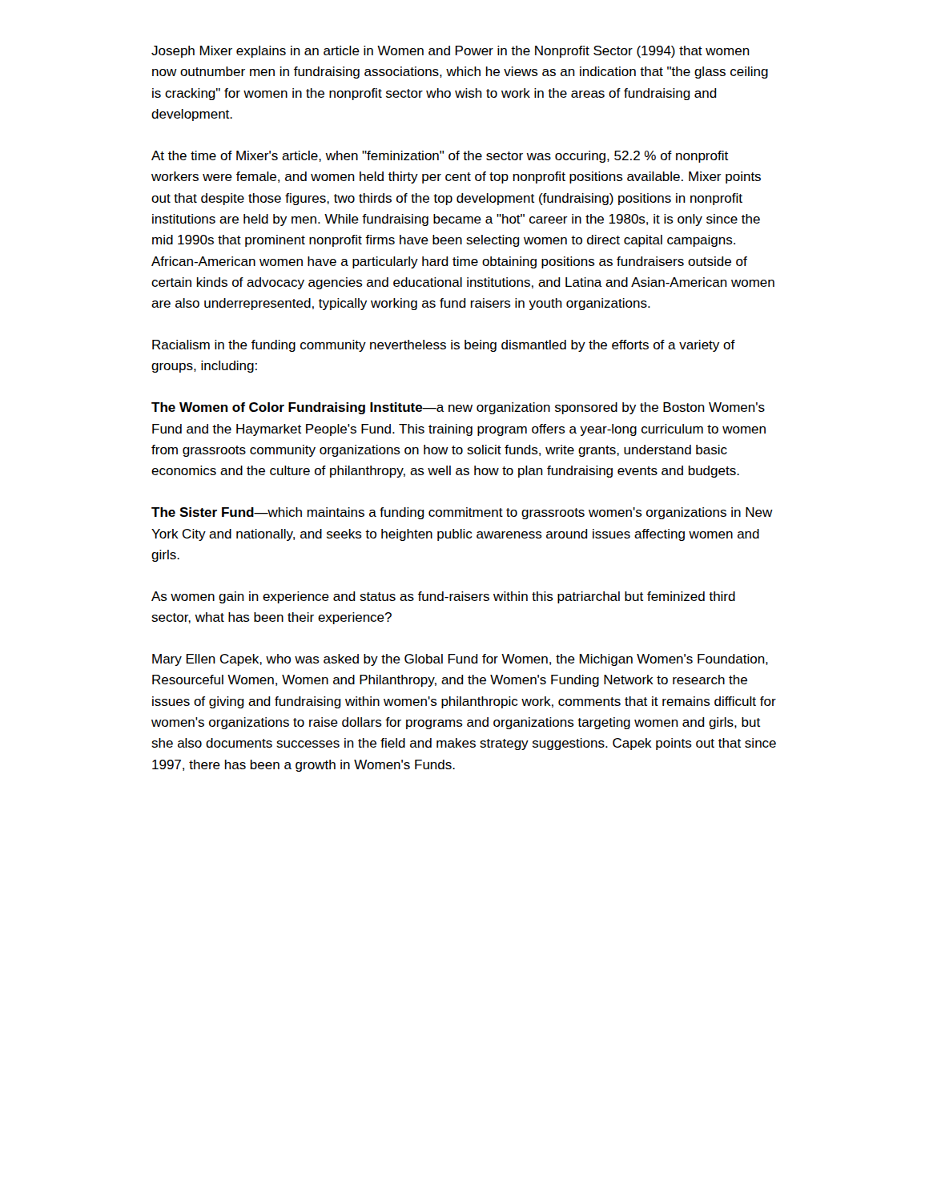Joseph Mixer explains in an article in Women and Power in the Nonprofit Sector (1994) that women now outnumber men in fundraising associations, which he views as an indication that "the glass ceiling is cracking" for women in the nonprofit sector who wish to work in the areas of fundraising and development.
At the time of Mixer's article, when "feminization" of the sector was occuring, 52.2 % of nonprofit workers were female, and women held thirty per cent of top nonprofit positions available. Mixer points out that despite those figures, two thirds of the top development (fundraising) positions in nonprofit institutions are held by men. While fundraising became a "hot" career in the 1980s, it is only since the mid 1990s that prominent nonprofit firms have been selecting women to direct capital campaigns. African-American women have a particularly hard time obtaining positions as fundraisers outside of certain kinds of advocacy agencies and educational institutions, and Latina and Asian-American women are also underrepresented, typically working as fund raisers in youth organizations.
Racialism in the funding community nevertheless is being dismantled by the efforts of a variety of groups, including:
The Women of Color Fundraising Institute—a new organization sponsored by the Boston Women's Fund and the Haymarket People's Fund. This training program offers a year-long curriculum to women from grassroots community organizations on how to solicit funds, write grants, understand basic economics and the culture of philanthropy, as well as how to plan fundraising events and budgets.
The Sister Fund—which maintains a funding commitment to grassroots women's organizations in New York City and nationally, and seeks to heighten public awareness around issues affecting women and girls.
As women gain in experience and status as fund-raisers within this patriarchal but feminized third sector, what has been their experience?
Mary Ellen Capek, who was asked by the Global Fund for Women, the Michigan Women's Foundation, Resourceful Women, Women and Philanthropy, and the Women's Funding Network to research the issues of giving and fundraising within women's philanthropic work, comments that it remains difficult for women's organizations to raise dollars for programs and organizations targeting women and girls, but she also documents successes in the field and makes strategy suggestions. Capek points out that since 1997, there has been a growth in Women's Funds.